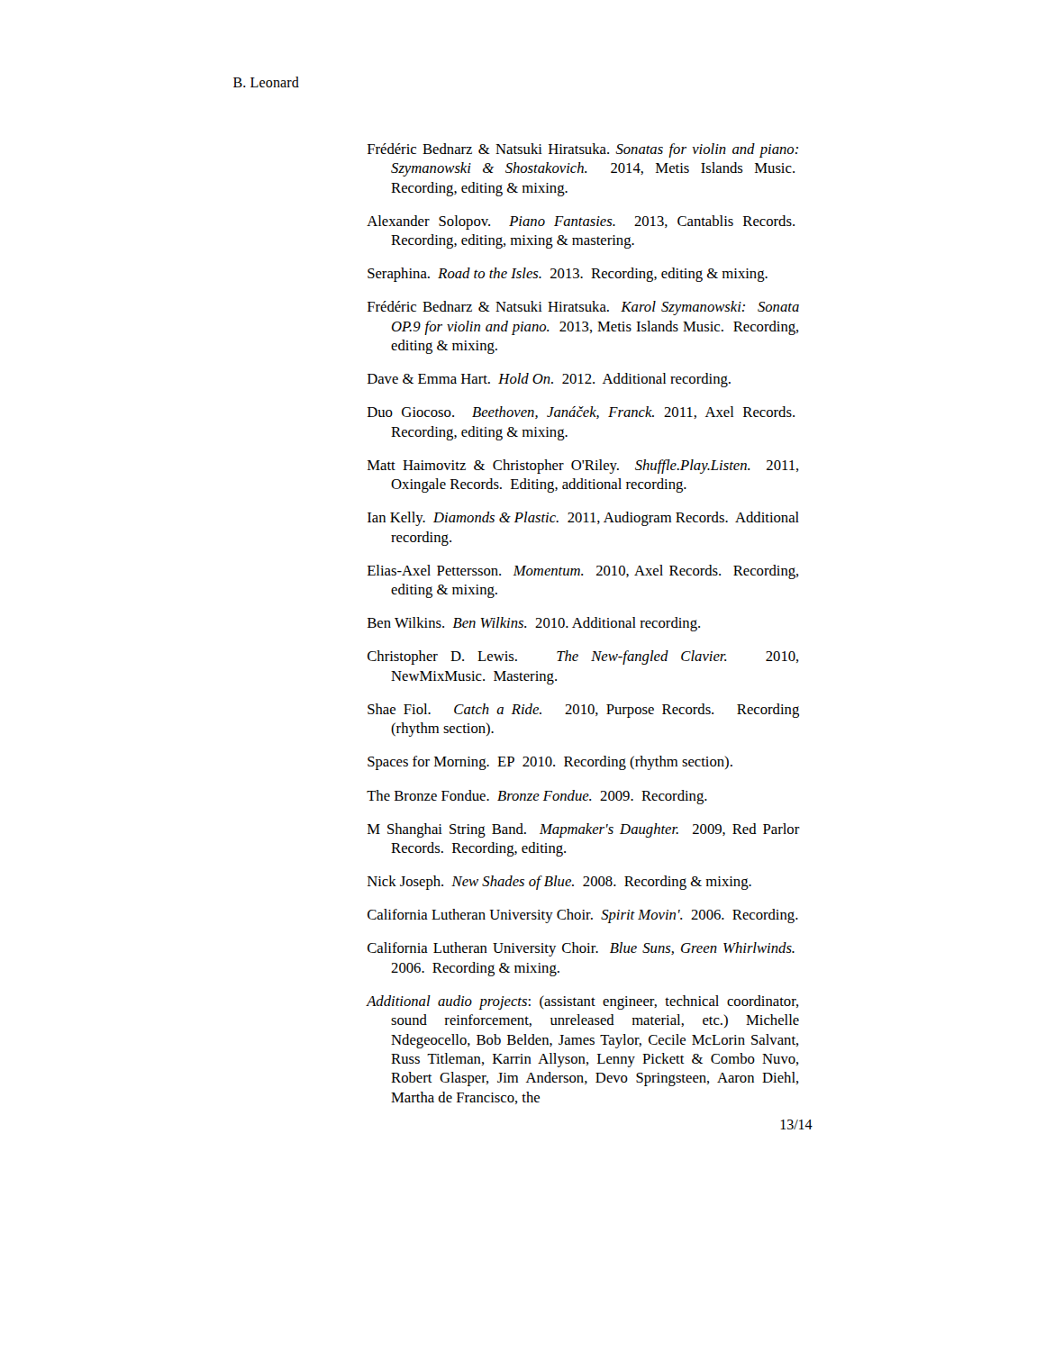B. Leonard
Frédéric Bednarz & Natsuki Hiratsuka. Sonatas for violin and piano: Szymanowski & Shostakovich. 2014, Metis Islands Music. Recording, editing & mixing.
Alexander Solopov. Piano Fantasies. 2013, Cantablis Records. Recording, editing, mixing & mastering.
Seraphina. Road to the Isles. 2013. Recording, editing & mixing.
Frédéric Bednarz & Natsuki Hiratsuka. Karol Szymanowski: Sonata OP.9 for violin and piano. 2013, Metis Islands Music. Recording, editing & mixing.
Dave & Emma Hart. Hold On. 2012. Additional recording.
Duo Giocoso. Beethoven, Janáček, Franck. 2011, Axel Records. Recording, editing & mixing.
Matt Haimovitz & Christopher O'Riley. Shuffle.Play.Listen. 2011, Oxingale Records. Editing, additional recording.
Ian Kelly. Diamonds & Plastic. 2011, Audiogram Records. Additional recording.
Elias-Axel Pettersson. Momentum. 2010, Axel Records. Recording, editing & mixing.
Ben Wilkins. Ben Wilkins. 2010. Additional recording.
Christopher D. Lewis. The New-fangled Clavier. 2010, NewMixMusic. Mastering.
Shae Fiol. Catch a Ride. 2010, Purpose Records. Recording (rhythm section).
Spaces for Morning. EP 2010. Recording (rhythm section).
The Bronze Fondue. Bronze Fondue. 2009. Recording.
M Shanghai String Band. Mapmaker's Daughter. 2009, Red Parlor Records. Recording, editing.
Nick Joseph. New Shades of Blue. 2008. Recording & mixing.
California Lutheran University Choir. Spirit Movin'. 2006. Recording.
California Lutheran University Choir. Blue Suns, Green Whirlwinds. 2006. Recording & mixing.
Additional audio projects: (assistant engineer, technical coordinator, sound reinforcement, unreleased material, etc.) Michelle Ndegeocello, Bob Belden, James Taylor, Cecile McLorin Salvant, Russ Titleman, Karrin Allyson, Lenny Pickett & Combo Nuvo, Robert Glasper, Jim Anderson, Devo Springsteen, Aaron Diehl, Martha de Francisco, the
13/14